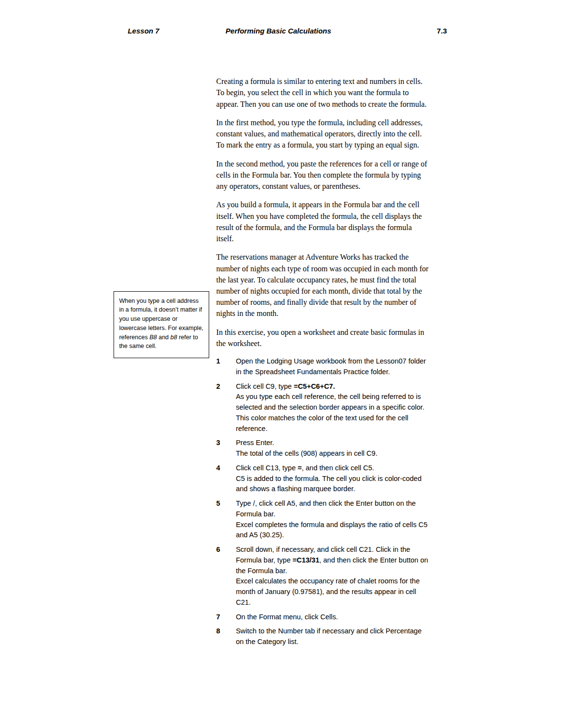Lesson 7 Performing Basic Calculations 7.3
When you type a cell address in a formula, it doesn’t matter if you use uppercase or lowercase letters. For example, references B8 and b8 refer to the same cell.
Creating a formula is similar to entering text and numbers in cells. To begin, you select the cell in which you want the formula to appear. Then you can use one of two methods to create the formula.
In the first method, you type the formula, including cell addresses, constant values, and mathematical operators, directly into the cell. To mark the entry as a formula, you start by typing an equal sign.
In the second method, you paste the references for a cell or range of cells in the Formula bar. You then complete the formula by typing any operators, constant values, or parentheses.
As you build a formula, it appears in the Formula bar and the cell itself. When you have completed the formula, the cell displays the result of the formula, and the Formula bar displays the formula itself.
The reservations manager at Adventure Works has tracked the number of nights each type of room was occupied in each month for the last year. To calculate occupancy rates, he must find the total number of nights occupied for each month, divide that total by the number of rooms, and finally divide that result by the number of nights in the month.
In this exercise, you open a worksheet and create basic formulas in the worksheet.
1
Open the Lodging Usage workbook from the Lesson07 folder in the Spreadsheet Fundamentals Practice folder.
2
Click cell C9, type =C5+C6+C7.
As you type each cell reference, the cell being referred to is selected and the selection border appears in a specific color. This color matches the color of the text used for the cell reference.
3
Press Enter.
The total of the cells (908) appears in cell C9.
4
Click cell C13, type =, and then click cell C5.
C5 is added to the formula. The cell you click is color-coded and shows a flashing marquee border.
5
Type /, click cell A5, and then click the Enter button on the Formula bar.
Excel completes the formula and displays the ratio of cells C5 and A5 (30.25).
6
Scroll down, if necessary, and click cell C21. Click in the Formula bar, type =C13/31, and then click the Enter button on the Formula bar.
Excel calculates the occupancy rate of chalet rooms for the month of January (0.97581), and the results appear in cell C21.
7
On the Format menu, click Cells.
8
Switch to the Number tab if necessary and click Percentage on the Category list.